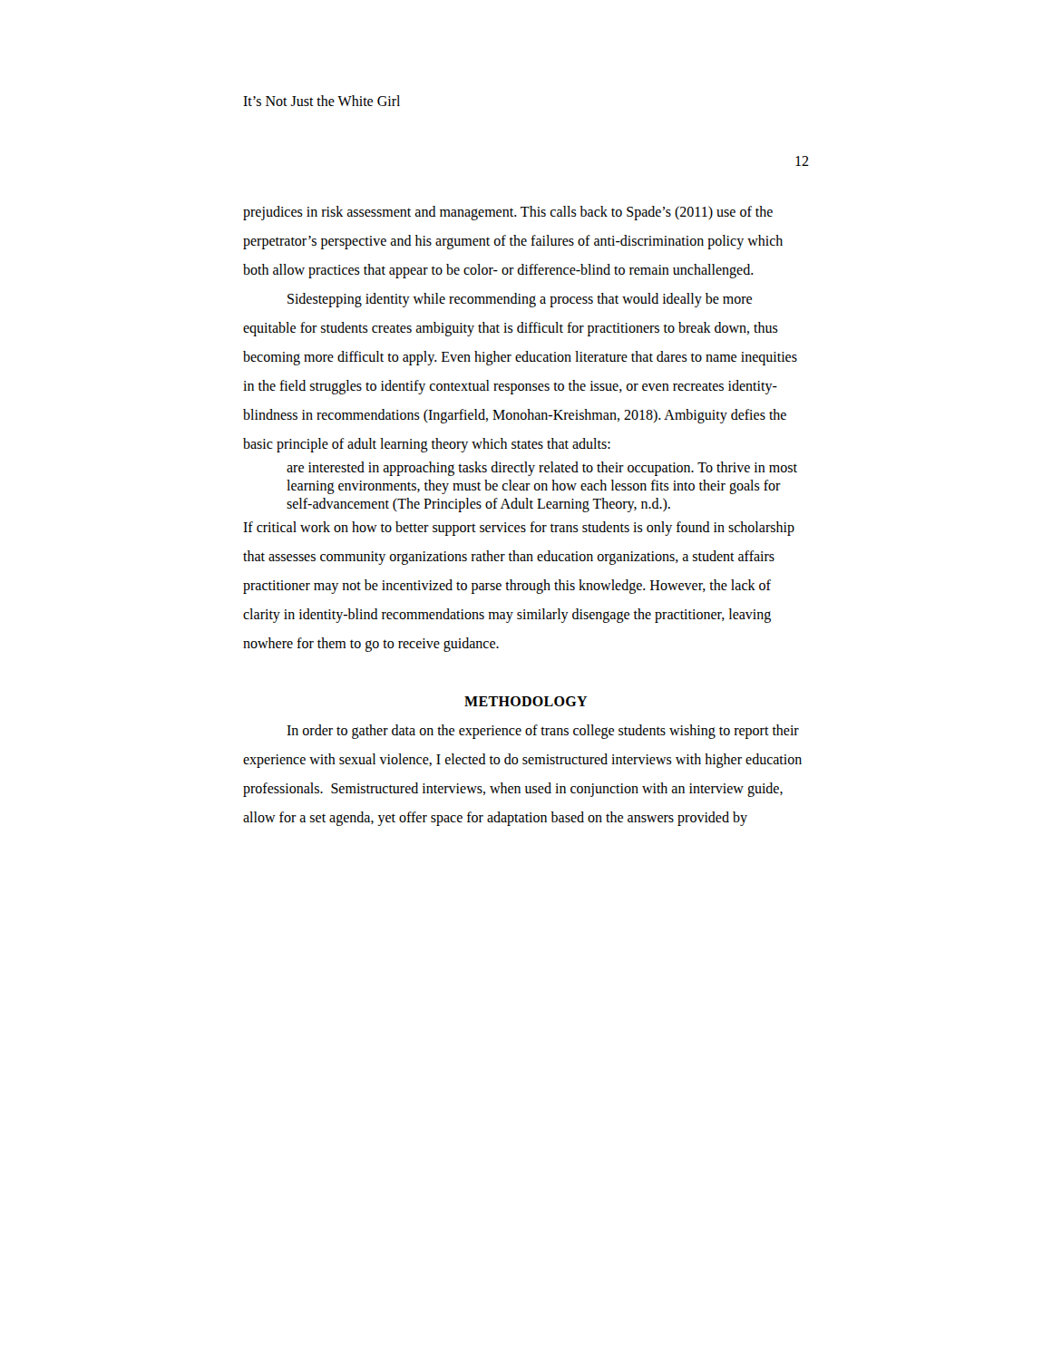It’s Not Just the White Girl
12
prejudices in risk assessment and management. This calls back to Spade’s (2011) use of the perpetrator’s perspective and his argument of the failures of anti-discrimination policy which both allow practices that appear to be color- or difference-blind to remain unchallenged.
Sidestepping identity while recommending a process that would ideally be more equitable for students creates ambiguity that is difficult for practitioners to break down, thus becoming more difficult to apply. Even higher education literature that dares to name inequities in the field struggles to identify contextual responses to the issue, or even recreates identity-blindness in recommendations (Ingarfield, Monohan-Kreishman, 2018). Ambiguity defies the basic principle of adult learning theory which states that adults:
are interested in approaching tasks directly related to their occupation. To thrive in most learning environments, they must be clear on how each lesson fits into their goals for self-advancement (The Principles of Adult Learning Theory, n.d.).
If critical work on how to better support services for trans students is only found in scholarship that assesses community organizations rather than education organizations, a student affairs practitioner may not be incentivized to parse through this knowledge. However, the lack of clarity in identity-blind recommendations may similarly disengage the practitioner, leaving nowhere for them to go to receive guidance.
METHODOLOGY
In order to gather data on the experience of trans college students wishing to report their experience with sexual violence, I elected to do semistructured interviews with higher education professionals. Semistructured interviews, when used in conjunction with an interview guide, allow for a set agenda, yet offer space for adaptation based on the answers provided by